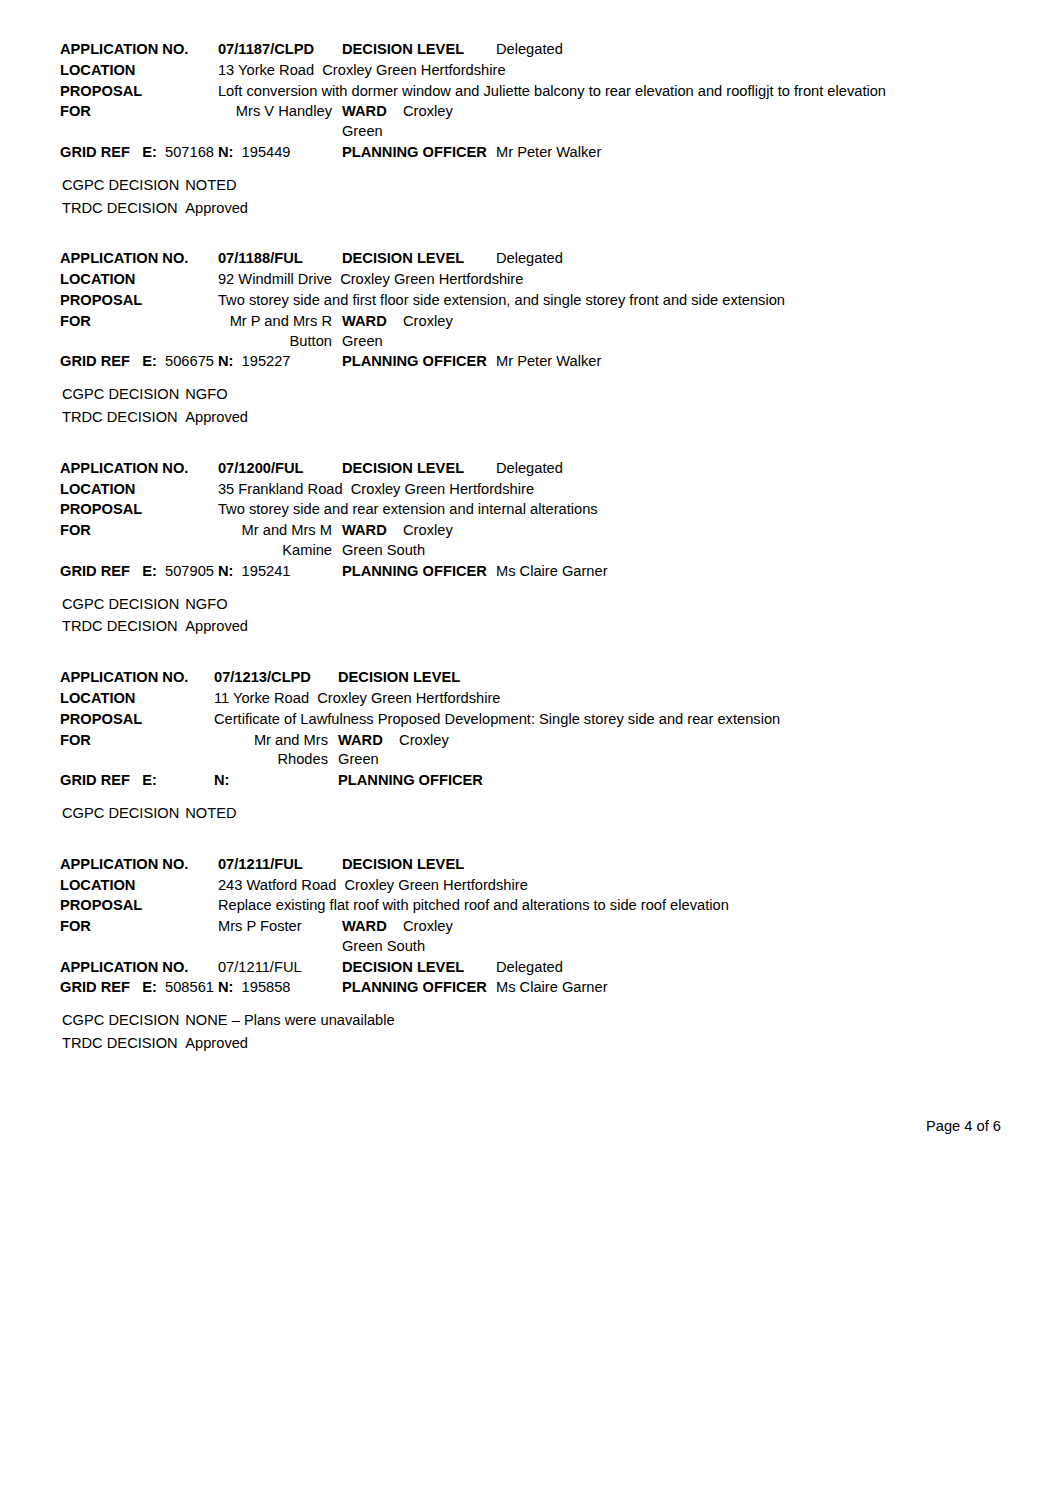| APPLICATION NO. | 07/1187/CLPD | DECISION LEVEL | Delegated |
| LOCATION | 13 Yorke Road Croxley Green Hertfordshire |
| PROPOSAL | Loft conversion with dormer window and Juliette balcony to rear elevation and roofligjt to front elevation |
| FOR | Mrs V Handley | WARD Croxley Green | |
| GRID REF E: 507168 | N: 195449 | PLANNING OFFICER | Mr Peter Walker |
| CGPC DECISION | NOTED |
| TRDC DECISION | Approved |
| APPLICATION NO. | 07/1188/FUL | DECISION LEVEL | Delegated |
| LOCATION | 92 Windmill Drive Croxley Green Hertfordshire |
| PROPOSAL | Two storey side and first floor side extension, and single storey front and side extension |
| FOR | Mr P and Mrs R Button | WARD Croxley Green | |
| GRID REF E: 506675 | N: 195227 | PLANNING OFFICER | Mr Peter Walker |
| CGPC DECISION | NGFO |
| TRDC DECISION | Approved |
| APPLICATION NO. | 07/1200/FUL | DECISION LEVEL | Delegated |
| LOCATION | 35 Frankland Road Croxley Green Hertfordshire |
| PROPOSAL | Two storey side and rear extension and internal alterations |
| FOR | Mr and Mrs M Kamine | WARD Croxley Green South | |
| GRID REF E: 507905 | N: 195241 | PLANNING OFFICER | Ms Claire Garner |
| CGPC DECISION | NGFO |
| TRDC DECISION | Approved |
| APPLICATION NO. | 07/1213/CLPD | DECISION LEVEL | |
| LOCATION | 11 Yorke Road Croxley Green Hertfordshire |
| PROPOSAL | Certificate of Lawfulness Proposed Development: Single storey side and rear extension |
| FOR | Mr and Mrs Rhodes | WARD Croxley Green | |
| GRID REF E: | N: | PLANNING OFFICER | |
| CGPC DECISION | NOTED |
| APPLICATION NO. | 07/1211/FUL | DECISION LEVEL | |
| LOCATION | 243 Watford Road Croxley Green Hertfordshire |
| PROPOSAL | Replace existing flat roof with pitched roof and alterations to side roof elevation |
| FOR | Mrs P Foster | WARD Croxley Green South | |
| APPLICATION NO. | 07/1211/FUL | DECISION LEVEL | Delegated |
| GRID REF E: 508561 | N: 195858 | PLANNING OFFICER | Ms Claire Garner |
| CGPC DECISION | NONE – Plans were unavailable |
| TRDC DECISION | Approved |
Page 4 of 6